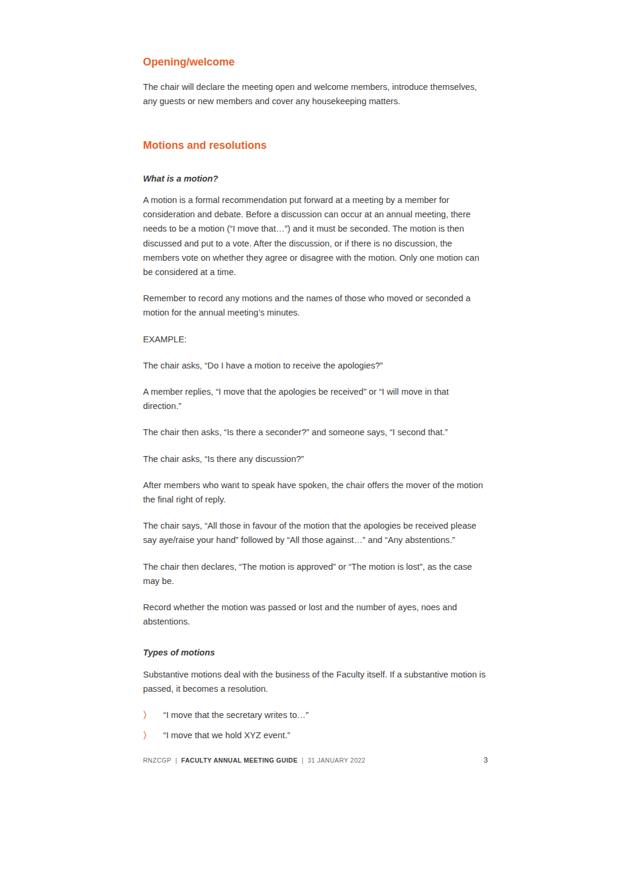Opening/welcome
The chair will declare the meeting open and welcome members, introduce themselves, any guests or new members and cover any housekeeping matters.
Motions and resolutions
What is a motion?
A motion is a formal recommendation put forward at a meeting by a member for consideration and debate. Before a discussion can occur at an annual meeting, there needs to be a motion (“I move that…”) and it must be seconded. The motion is then discussed and put to a vote. After the discussion, or if there is no discussion, the members vote on whether they agree or disagree with the motion. Only one motion can be considered at a time.
Remember to record any motions and the names of those who moved or seconded a motion for the annual meeting’s minutes.
EXAMPLE:
The chair asks, “Do I have a motion to receive the apologies?”
A member replies, “I move that the apologies be received” or “I will move in that direction.”
The chair then asks, “Is there a seconder?” and someone says, “I second that.”
The chair asks, “Is there any discussion?”
After members who want to speak have spoken, the chair offers the mover of the motion the final right of reply.
The chair says, “All those in favour of the motion that the apologies be received please say aye/raise your hand” followed by “All those against…” and “Any abstentions.”
The chair then declares, “The motion is approved” or “The motion is lost”, as the case may be.
Record whether the motion was passed or lost and the number of ayes, noes and abstentions.
Types of motions
Substantive motions deal with the business of the Faculty itself. If a substantive motion is passed, it becomes a resolution.
“I move that the secretary writes to…”
“I move that we hold XYZ event.”
RNZCGP | FACULTY ANNUAL MEETING GUIDE | 31 JANUARY 2022
3